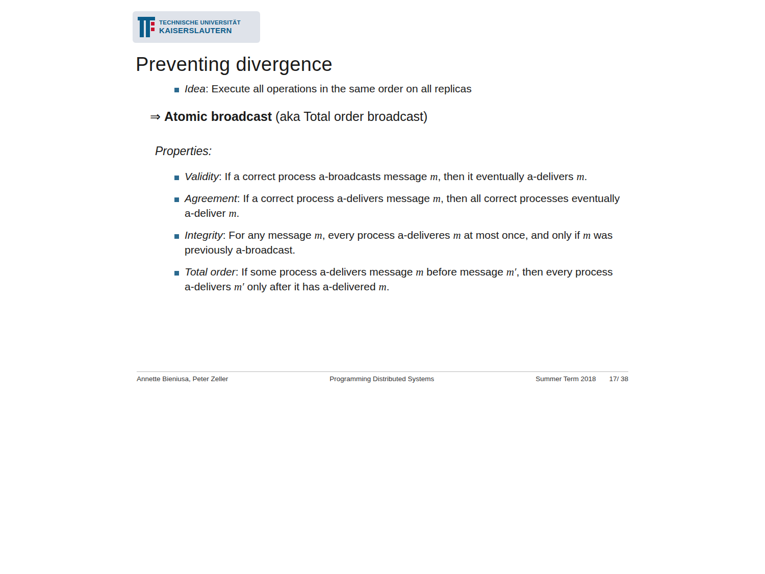TECHNISCHE UNIVERSITÄT
KAISERSLAUTERN
Preventing divergence
Idea: Execute all operations in the same order on all replicas
⇒ Atomic broadcast (aka Total order broadcast)
Properties:
Validity: If a correct process a-broadcasts message m, then it eventually a-delivers m.
Agreement: If a correct process a-delivers message m, then all correct processes eventually a-deliver m.
Integrity: For any message m, every process a-deliveres m at most once, and only if m was previously a-broadcast.
Total order: If some process a-delivers message m before message m′, then every process a-delivers m′ only after it has a-delivered m.
Annette Bieniusa, Peter Zeller
Programming Distributed Systems
Summer Term 201817/ 38